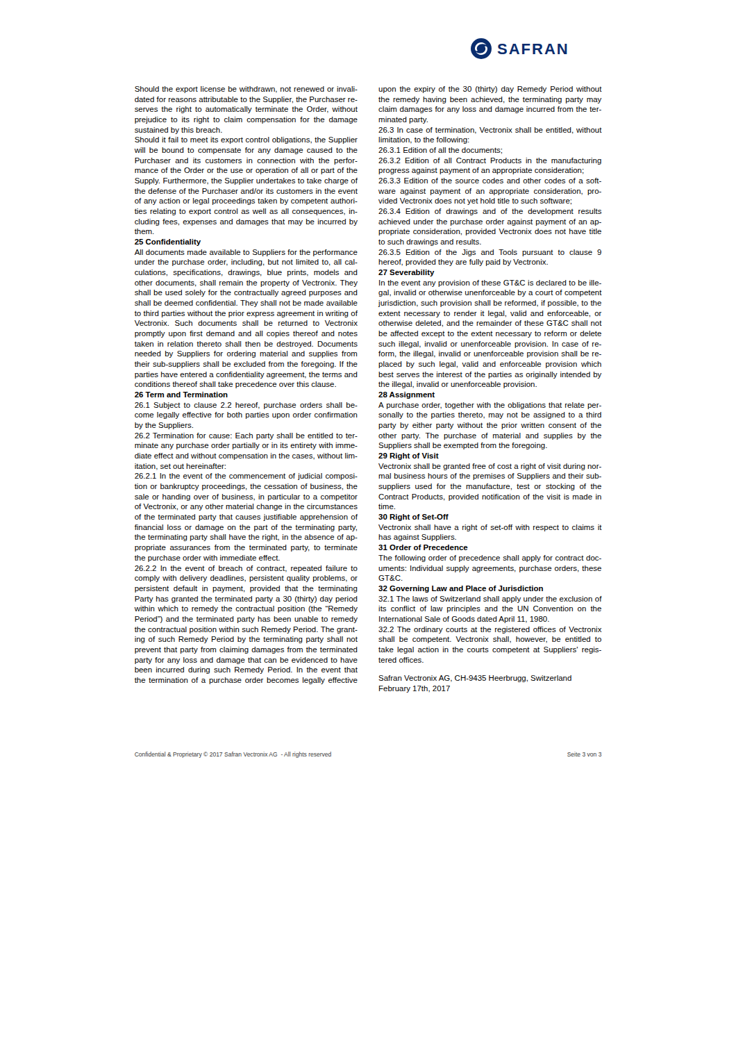SAFRAN
Should the export license be withdrawn, not renewed or invalidated for reasons attributable to the Supplier, the Purchaser reserves the right to automatically terminate the Order, without prejudice to its right to claim compensation for the damage sustained by this breach.
Should it fail to meet its export control obligations, the Supplier will be bound to compensate for any damage caused to the Purchaser and its customers in connection with the performance of the Order or the use or operation of all or part of the Supply. Furthermore, the Supplier undertakes to take charge of the defense of the Purchaser and/or its customers in the event of any action or legal proceedings taken by competent authorities relating to export control as well as all consequences, including fees, expenses and damages that may be incurred by them.
25 Confidentiality
All documents made available to Suppliers for the performance under the purchase order, including, but not limited to, all calculations, specifications, drawings, blue prints, models and other documents, shall remain the property of Vectronix. They shall be used solely for the contractually agreed purposes and shall be deemed confidential. They shall not be made available to third parties without the prior express agreement in writing of Vectronix. Such documents shall be returned to Vectronix promptly upon first demand and all copies thereof and notes taken in relation thereto shall then be destroyed. Documents needed by Suppliers for ordering material and supplies from their sub-suppliers shall be excluded from the foregoing. If the parties have entered a confidentiality agreement, the terms and conditions thereof shall take precedence over this clause.
26 Term and Termination
26.1 Subject to clause 2.2 hereof, purchase orders shall become legally effective for both parties upon order confirmation by the Suppliers.
26.2 Termination for cause: Each party shall be entitled to terminate any purchase order partially or in its entirety with immediate effect and without compensation in the cases, without limitation, set out hereinafter:
26.2.1 In the event of the commencement of judicial composition or bankruptcy proceedings, the cessation of business, the sale or handing over of business, in particular to a competitor of Vectronix, or any other material change in the circumstances of the terminated party that causes justifiable apprehension of financial loss or damage on the part of the terminating party, the terminating party shall have the right, in the absence of appropriate assurances from the terminated party, to terminate the purchase order with immediate effect.
26.2.2 In the event of breach of contract, repeated failure to comply with delivery deadlines, persistent quality problems, or persistent default in payment, provided that the terminating Party has granted the terminated party a 30 (thirty) day period within which to remedy the contractual position (the “Remedy Period”) and the terminated party has been unable to remedy the contractual position within such Remedy Period. The granting of such Remedy Period by the terminating party shall not prevent that party from claiming damages from the terminated party for any loss and damage that can be evidenced to have been incurred during such Remedy Period. In the event that the termination of a purchase order becomes legally effective upon the expiry of the 30 (thirty) day Remedy Period without the remedy having been achieved, the terminating party may claim damages for any loss and damage incurred from the terminated party.
26.3 In case of termination, Vectronix shall be entitled, without limitation, to the following:
26.3.1 Edition of all the documents;
26.3.2 Edition of all Contract Products in the manufacturing progress against payment of an appropriate consideration;
26.3.3 Edition of the source codes and other codes of a software against payment of an appropriate consideration, provided Vectronix does not yet hold title to such software;
26.3.4 Edition of drawings and of the development results achieved under the purchase order against payment of an appropriate consideration, provided Vectronix does not have title to such drawings and results.
26.3.5 Edition of the Jigs and Tools pursuant to clause 9 hereof, provided they are fully paid by Vectronix.
27 Severability
In the event any provision of these GT&C is declared to be illegal, invalid or otherwise unenforceable by a court of competent jurisdiction, such provision shall be reformed, if possible, to the extent necessary to render it legal, valid and enforceable, or otherwise deleted, and the remainder of these GT&C shall not be affected except to the extent necessary to reform or delete such illegal, invalid or unenforceable provision. In case of reform, the illegal, invalid or unenforceable provision shall be replaced by such legal, valid and enforceable provision which best serves the interest of the parties as originally intended by the illegal, invalid or unenforceable provision.
28 Assignment
A purchase order, together with the obligations that relate personally to the parties thereto, may not be assigned to a third party by either party without the prior written consent of the other party. The purchase of material and supplies by the Suppliers shall be exempted from the foregoing.
29 Right of Visit
Vectronix shall be granted free of cost a right of visit during normal business hours of the premises of Suppliers and their sub-suppliers used for the manufacture, test or stocking of the Contract Products, provided notification of the visit is made in time.
30 Right of Set-Off
Vectronix shall have a right of set-off with respect to claims it has against Suppliers.
31 Order of Precedence
The following order of precedence shall apply for contract documents: Individual supply agreements, purchase orders, these GT&C.
32 Governing Law and Place of Jurisdiction
32.1 The laws of Switzerland shall apply under the exclusion of its conflict of law principles and the UN Convention on the International Sale of Goods dated April 11, 1980.
32.2 The ordinary courts at the registered offices of Vectronix shall be competent. Vectronix shall, however, be entitled to take legal action in the courts competent at Suppliers' registered offices.
Safran Vectronix AG, CH-9435 Heerbrugg, Switzerland
February 17th, 2017
Confidential & Proprietary © 2017 Safran Vectronix AG - All rights reserved
Seite 3 von 3